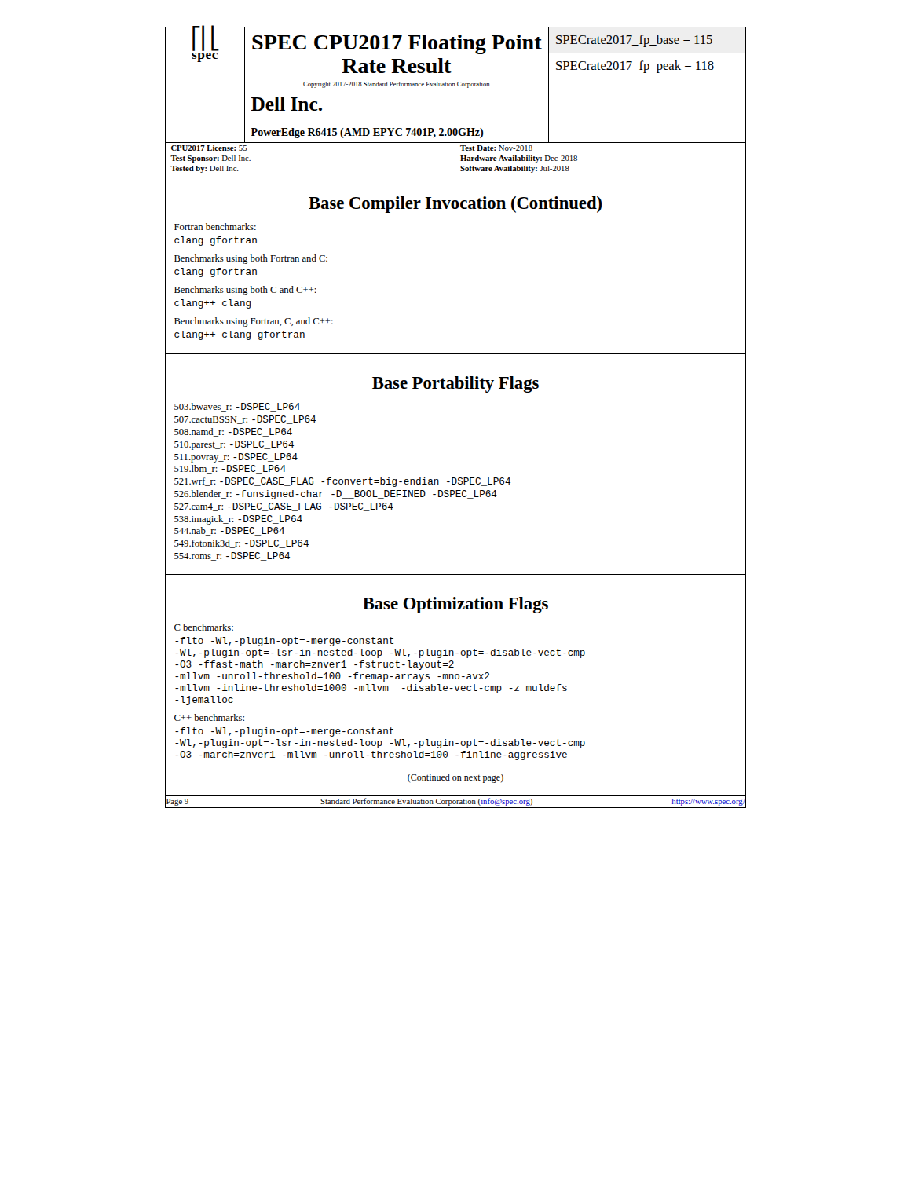⎡⎢⎣
spec
SPEC CPU2017 Floating Point Rate Result
Copyright 2017-2018 Standard Performance Evaluation Corporation
Dell Inc.
PowerEdge R6415 (AMD EPYC 7401P, 2.00GHz)
SPECrate2017_fp_base = 115
SPECrate2017_fp_peak = 118
| CPU2017 License: 55 | Test Date: Nov-2018 |
| Test Sponsor: Dell Inc. | Hardware Availability: Dec-2018 |
| Tested by: Dell Inc. | Software Availability: Jul-2018 |
Base Compiler Invocation (Continued)
Fortran benchmarks:
clang gfortran
Benchmarks using both Fortran and C:
clang gfortran
Benchmarks using both C and C++:
clang++ clang
Benchmarks using Fortran, C, and C++:
clang++ clang gfortran
Base Portability Flags
503.bwaves_r: -DSPEC_LP64
507.cactuBSSN_r: -DSPEC_LP64
508.namd_r: -DSPEC_LP64
510.parest_r: -DSPEC_LP64
511.povray_r: -DSPEC_LP64
519.lbm_r: -DSPEC_LP64
521.wrf_r: -DSPEC_CASE_FLAG -fconvert=big-endian -DSPEC_LP64
526.blender_r: -funsigned-char -D__BOOL_DEFINED -DSPEC_LP64
527.cam4_r: -DSPEC_CASE_FLAG -DSPEC_LP64
538.imagick_r: -DSPEC_LP64
544.nab_r: -DSPEC_LP64
549.fotonik3d_r: -DSPEC_LP64
554.roms_r: -DSPEC_LP64
Base Optimization Flags
C benchmarks:
-flto -Wl,-plugin-opt=-merge-constant -Wl,-plugin-opt=-lsr-in-nested-loop -Wl,-plugin-opt=-disable-vect-cmp -O3 -ffast-math -march=znver1 -fstruct-layout=2 -mllvm -unroll-threshold=100 -fremap-arrays -mno-avx2 -mllvm -inline-threshold=1000 -mllvm -disable-vect-cmp -z muldefs -ljemalloc
C++ benchmarks:
-flto -Wl,-plugin-opt=-merge-constant -Wl,-plugin-opt=-lsr-in-nested-loop -Wl,-plugin-opt=-disable-vect-cmp -O3 -march=znver1 -mllvm -unroll-threshold=100 -finline-aggressive
(Continued on next page)
Page 9
Standard Performance Evaluation Corporation (info@spec.org)
https://www.spec.org/